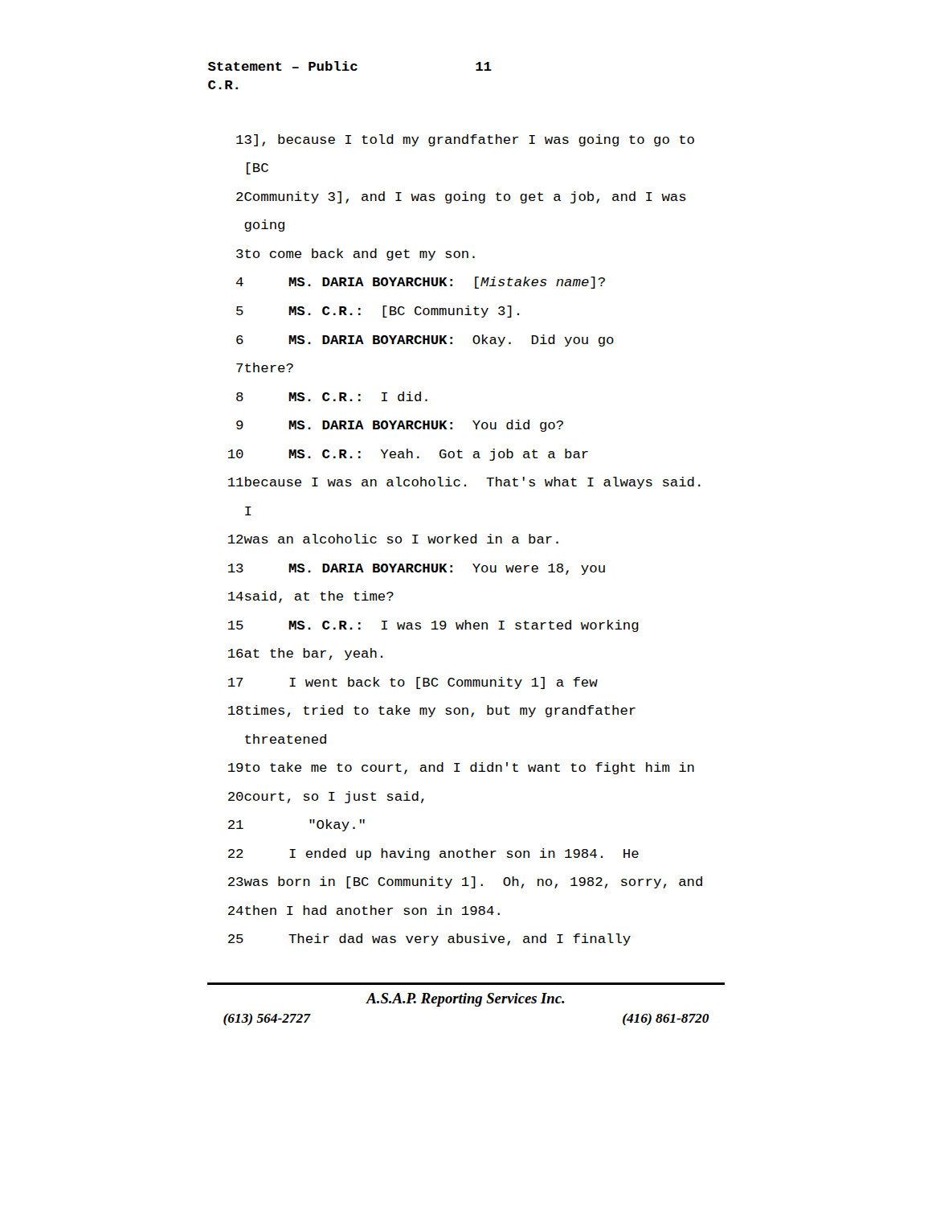Statement – Public 11 C.R.
| 1 | 3], because I told my grandfather I was going to go to [BC |
| 2 | Community 3], and I was going to get a job, and I was going |
| 3 | to come back and get my son. |
| 4 | MS. DARIA BOYARCHUK: [ Mistakes name ]? |
| 5 | MS. C.R.: [BC Community 3]. |
| 6 | MS. DARIA BOYARCHUK: Okay. Did you go |
| 7 | there? |
| 8 | MS. C.R.: I did. |
| 9 | MS. DARIA BOYARCHUK: You did go? |
| 10 | MS. C.R.: Yeah. Got a job at a bar |
| 11 | because I was an alcoholic. That's what I always said. I |
| 12 | was an alcoholic so I worked in a bar. |
| 13 | MS. DARIA BOYARCHUK: You were 18, you |
| 14 | said, at the time? |
| 15 | MS. C.R.: I was 19 when I started working |
| 16 | at the bar, yeah. |
| 17 | I went back to [BC Community 1] a few |
| 18 | times, tried to take my son, but my grandfather threatened |
| 19 | to take me to court, and I didn't want to fight him in |
| 20 | court, so I just said, |
| 21 | "Okay." |
| 22 | I ended up having another son in 1984. He |
| 23 | was born in [BC Community 1]. Oh, no, 1982, sorry, and |
| 24 | then I had another son in 1984. |
| 25 | Their dad was very abusive, and I finally |
A.S.A.P. Reporting Services Inc.
(613) 564-2727 (416) 861-8720